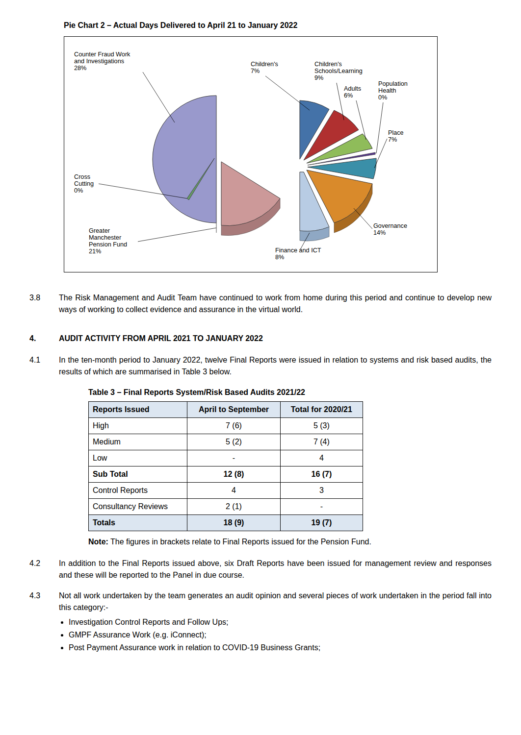Pie Chart 2 – Actual Days Delivered to April 21 to January 2022
Counter Fraud Work and Investigations 28% Cross Cutting 0% Greater Manchester Pension Fund 21% Children's 7% Children's Schools/Learning 9% Adults 6% Population Health 0% Place 7% Governance 14% Finance and ICT 8%
3.8
The Risk Management and Audit Team have continued to work from home during this period and continue to develop new ways of working to collect evidence and assurance in the virtual world.
4. AUDIT ACTIVITY FROM APRIL 2021 TO JANUARY 2022
4.1
In the ten-month period to January 2022, twelve Final Reports were issued in relation to systems and risk based audits, the results of which are summarised in Table 3 below.
Table 3 – Final Reports System/Risk Based Audits 2021/22
| Reports Issued | April to September | Total for 2020/21 |
| --- | --- | --- |
| High | 7 (6) | 5 (3) |
| Medium | 5 (2) | 7 (4) |
| Low | - | 4 |
| Sub Total | 12 (8) | 16 (7) |
| Control Reports | 4 | 3 |
| Consultancy Reviews | 2 (1) | - |
| Totals | 18 (9) | 19 (7) |
Note: The figures in brackets relate to Final Reports issued for the Pension Fund.
4.2
In addition to the Final Reports issued above, six Draft Reports have been issued for management review and responses and these will be reported to the Panel in due course.
4.3
Not all work undertaken by the team generates an audit opinion and several pieces of work undertaken in the period fall into this category:-
Investigation Control Reports and Follow Ups;
GMPF Assurance Work (e.g. iConnect);
Post Payment Assurance work in relation to COVID-19 Business Grants;